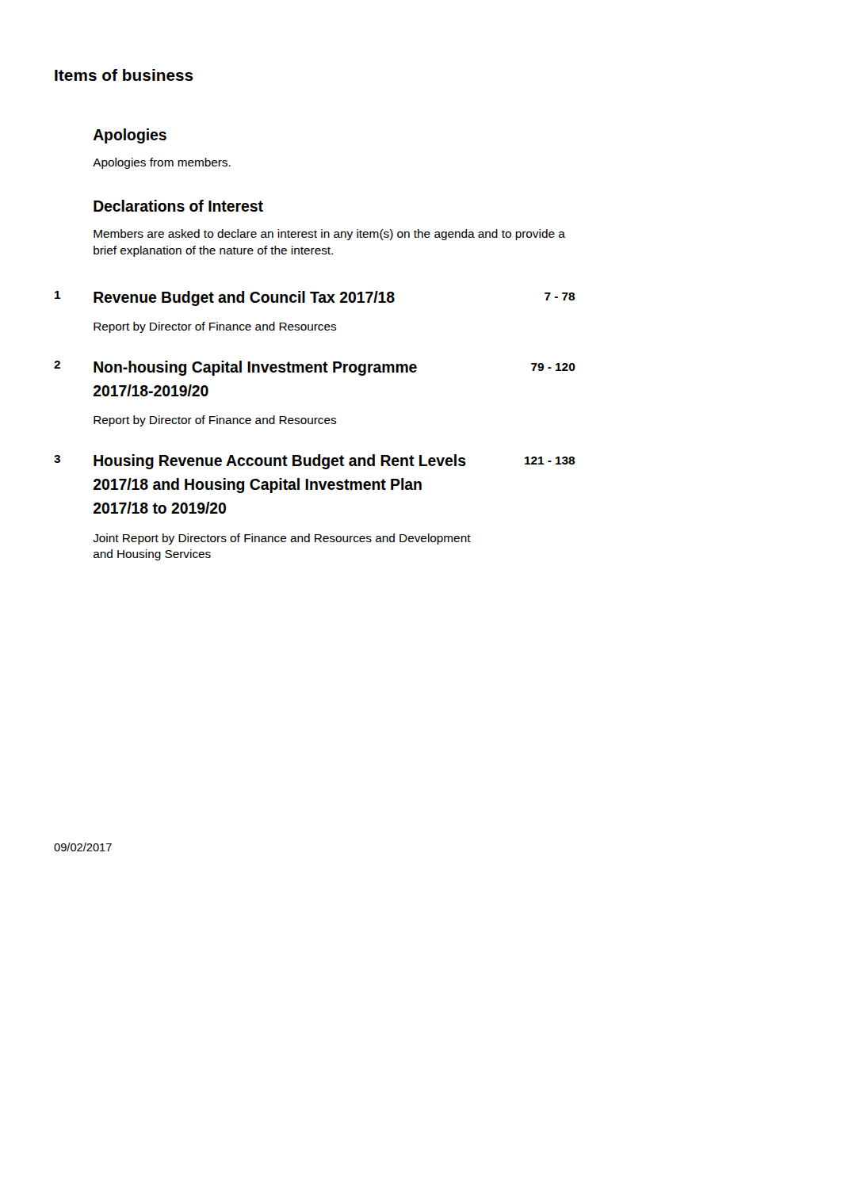Items of business
Apologies
Apologies from members.
Declarations of Interest
Members are asked to declare an interest in any item(s) on the agenda and to provide a brief explanation of the nature of the interest.
1
7 - 78
Revenue Budget and Council Tax 2017/18
Report by Director of Finance and Resources
2
79 - 120
Non-housing Capital Investment Programme 2017/18-2019/20
Report by Director of Finance and Resources
3
121 - 138
Housing Revenue Account Budget and Rent Levels 2017/18 and Housing Capital Investment Plan 2017/18 to 2019/20
Joint Report by Directors of Finance and Resources and Development and Housing Services
09/02/2017